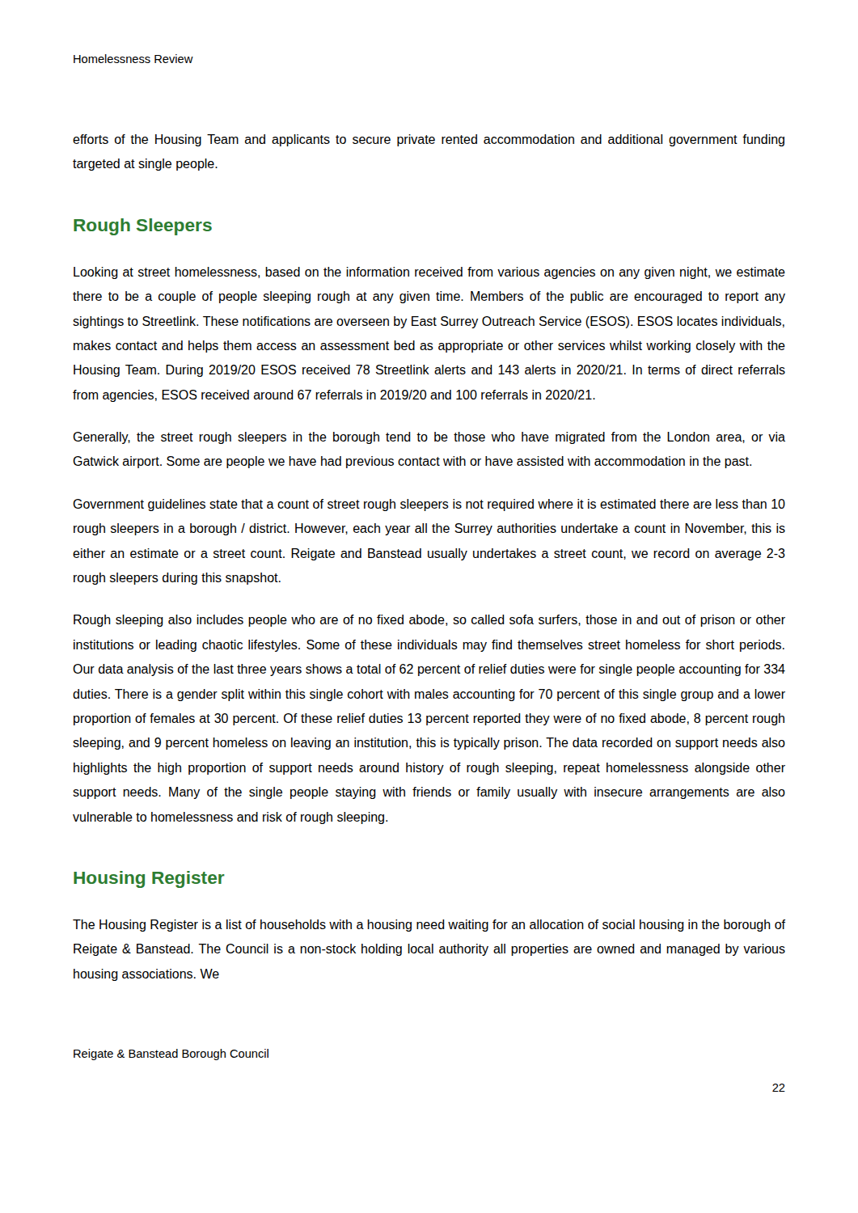Homelessness Review
efforts of the Housing Team and applicants to secure private rented accommodation and additional government funding targeted at single people.
Rough Sleepers
Looking at street homelessness, based on the information received from various agencies on any given night, we estimate there to be a couple of people sleeping rough at any given time. Members of the public are encouraged to report any sightings to Streetlink. These notifications are overseen by East Surrey Outreach Service (ESOS). ESOS locates individuals, makes contact and helps them access an assessment bed as appropriate or other services whilst working closely with the Housing Team. During 2019/20 ESOS received 78 Streetlink alerts and 143 alerts in 2020/21. In terms of direct referrals from agencies, ESOS received around 67 referrals in 2019/20 and 100 referrals in 2020/21.
Generally, the street rough sleepers in the borough tend to be those who have migrated from the London area, or via Gatwick airport. Some are people we have had previous contact with or have assisted with accommodation in the past.
Government guidelines state that a count of street rough sleepers is not required where it is estimated there are less than 10 rough sleepers in a borough / district. However, each year all the Surrey authorities undertake a count in November, this is either an estimate or a street count. Reigate and Banstead usually undertakes a street count, we record on average 2-3 rough sleepers during this snapshot.
Rough sleeping also includes people who are of no fixed abode, so called sofa surfers, those in and out of prison or other institutions or leading chaotic lifestyles. Some of these individuals may find themselves street homeless for short periods. Our data analysis of the last three years shows a total of 62 percent of relief duties were for single people accounting for 334 duties. There is a gender split within this single cohort with males accounting for 70 percent of this single group and a lower proportion of females at 30 percent. Of these relief duties 13 percent reported they were of no fixed abode, 8 percent rough sleeping, and 9 percent homeless on leaving an institution, this is typically prison. The data recorded on support needs also highlights the high proportion of support needs around history of rough sleeping, repeat homelessness alongside other support needs. Many of the single people staying with friends or family usually with insecure arrangements are also vulnerable to homelessness and risk of rough sleeping.
Housing Register
The Housing Register is a list of households with a housing need waiting for an allocation of social housing in the borough of Reigate & Banstead. The Council is a non-stock holding local authority all properties are owned and managed by various housing associations. We
Reigate & Banstead Borough Council
22